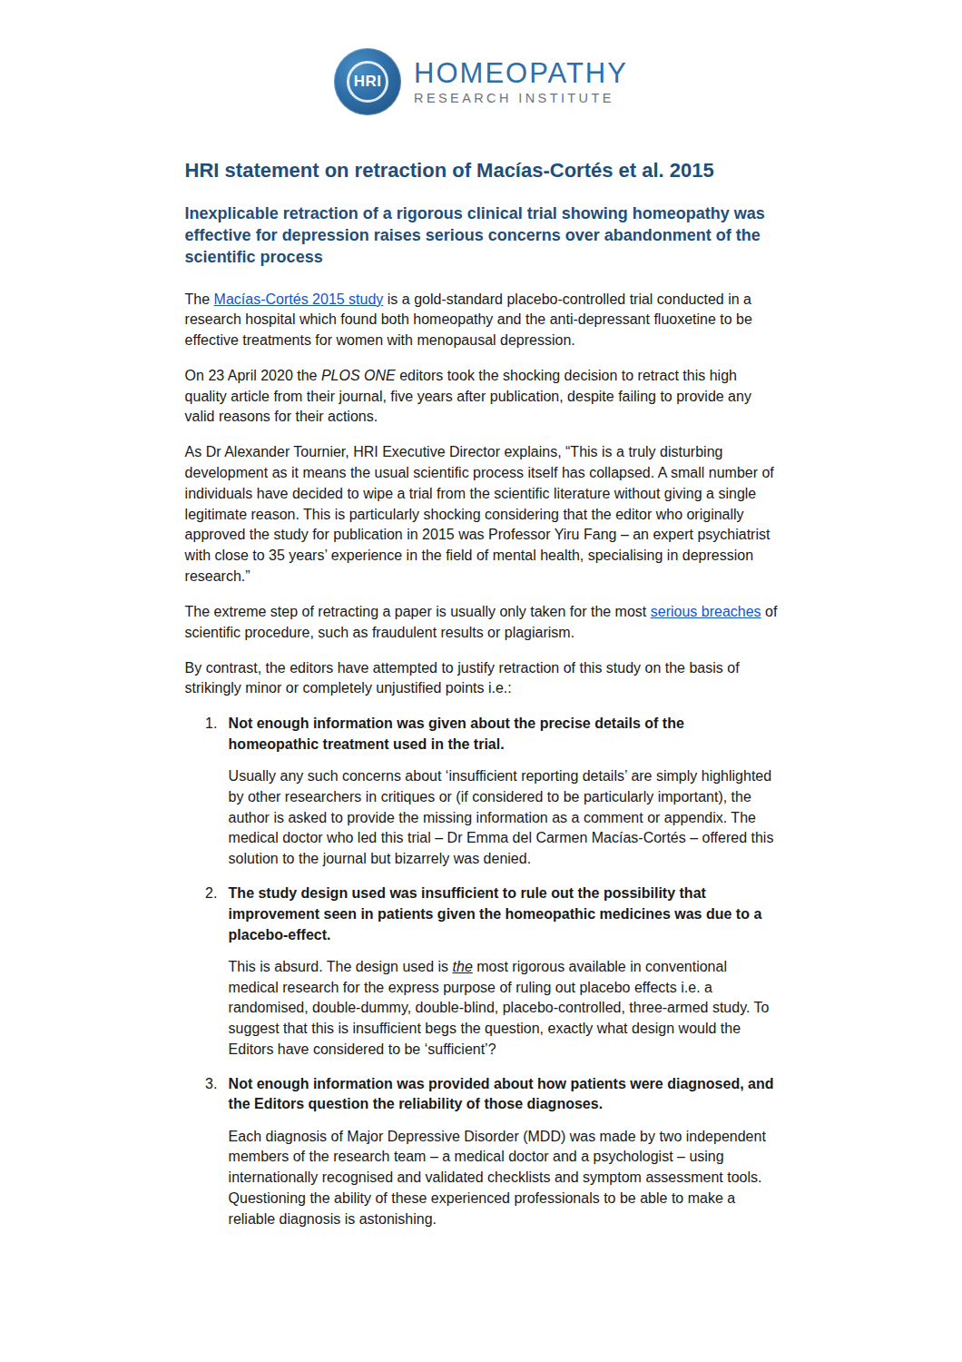HOMEOPATHY
RESEARCH INSTITUTE
HRI statement on retraction of Macías-Cortés et al. 2015
Inexplicable retraction of a rigorous clinical trial showing homeopathy was effective for depression raises serious concerns over abandonment of the scientific process
The Macías-Cortés 2015 study is a gold-standard placebo-controlled trial conducted in a research hospital which found both homeopathy and the anti-depressant fluoxetine to be effective treatments for women with menopausal depression.
On 23 April 2020 the PLOS ONE editors took the shocking decision to retract this high quality article from their journal, five years after publication, despite failing to provide any valid reasons for their actions.
As Dr Alexander Tournier, HRI Executive Director explains, “This is a truly disturbing development as it means the usual scientific process itself has collapsed. A small number of individuals have decided to wipe a trial from the scientific literature without giving a single legitimate reason. This is particularly shocking considering that the editor who originally approved the study for publication in 2015 was Professor Yiru Fang – an expert psychiatrist with close to 35 years’ experience in the field of mental health, specialising in depression research.”
The extreme step of retracting a paper is usually only taken for the most serious breaches of scientific procedure, such as fraudulent results or plagiarism.
By contrast, the editors have attempted to justify retraction of this study on the basis of strikingly minor or completely unjustified points i.e.:
Not enough information was given about the precise details of the homeopathic treatment used in the trial.
Usually any such concerns about ‘insufficient reporting details’ are simply highlighted by other researchers in critiques or (if considered to be particularly important), the author is asked to provide the missing information as a comment or appendix. The medical doctor who led this trial – Dr Emma del Carmen Macías-Cortés – offered this solution to the journal but bizarrely was denied.
The study design used was insufficient to rule out the possibility that improvement seen in patients given the homeopathic medicines was due to a placebo-effect.
This is absurd. The design used is the most rigorous available in conventional medical research for the express purpose of ruling out placebo effects i.e. a randomised, double-dummy, double-blind, placebo-controlled, three-armed study. To suggest that this is insufficient begs the question, exactly what design would the Editors have considered to be ‘sufficient’?
Not enough information was provided about how patients were diagnosed, and the Editors question the reliability of those diagnoses.
Each diagnosis of Major Depressive Disorder (MDD) was made by two independent members of the research team – a medical doctor and a psychologist – using internationally recognised and validated checklists and symptom assessment tools. Questioning the ability of these experienced professionals to be able to make a reliable diagnosis is astonishing.